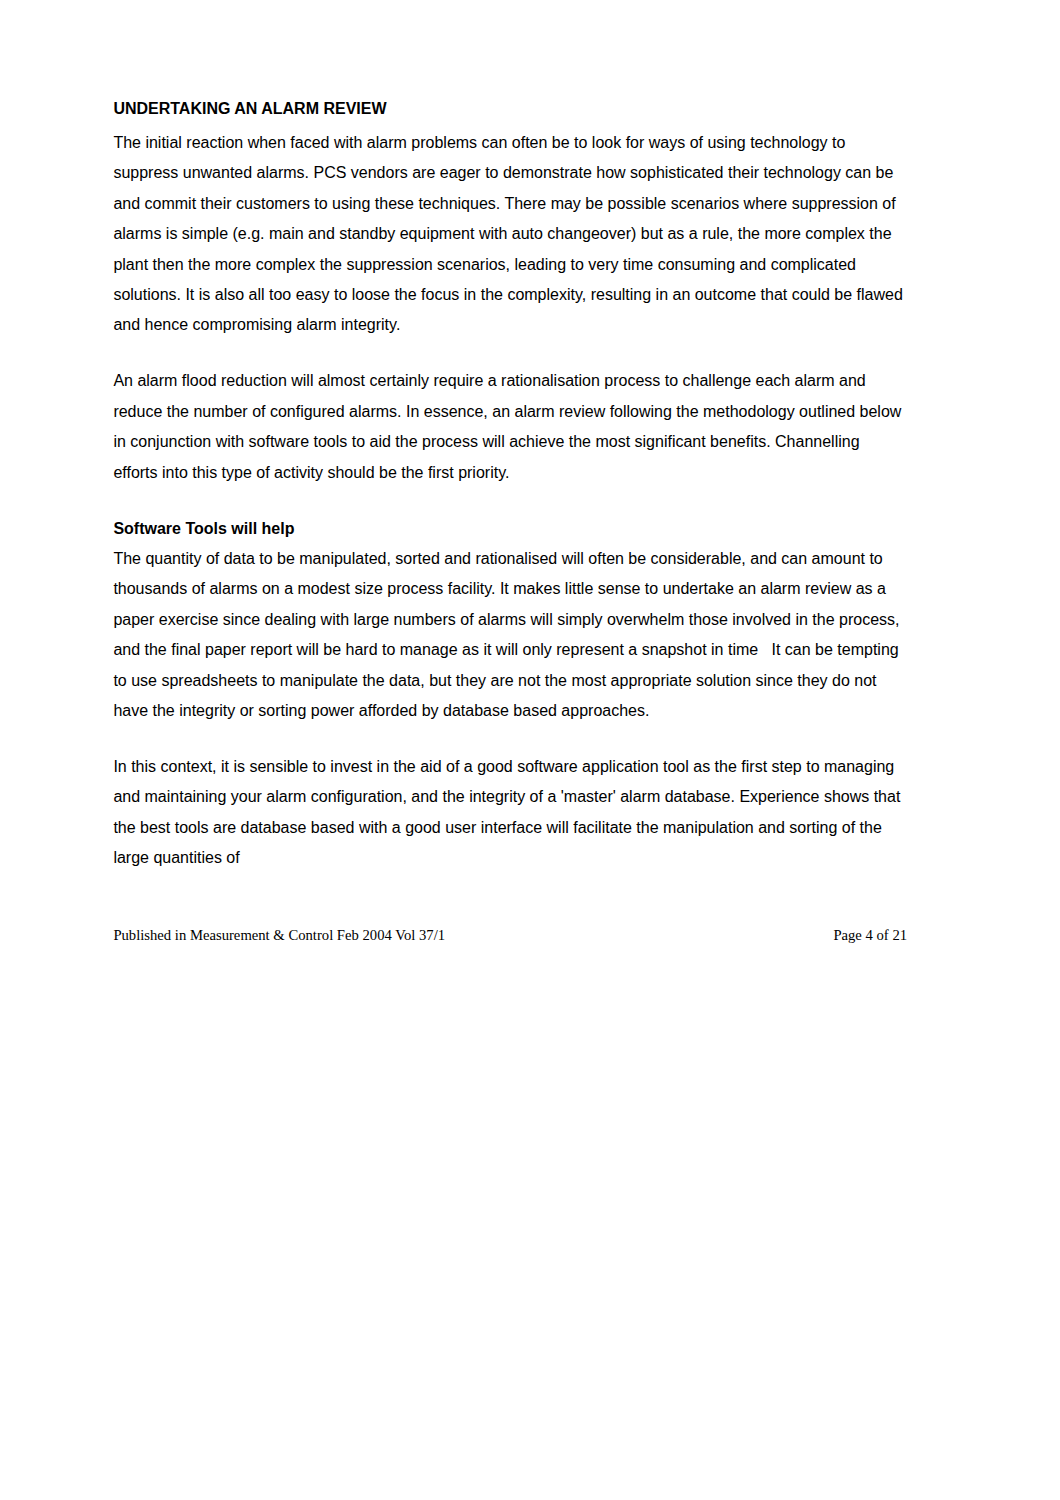Undertaking an Alarm Review
The initial reaction when faced with alarm problems can often be to look for ways of using technology to suppress unwanted alarms. PCS vendors are eager to demonstrate how sophisticated their technology can be and commit their customers to using these techniques. There may be possible scenarios where suppression of alarms is simple (e.g. main and standby equipment with auto changeover) but as a rule, the more complex the plant then the more complex the suppression scenarios, leading to very time consuming and complicated solutions. It is also all too easy to loose the focus in the complexity, resulting in an outcome that could be flawed and hence compromising alarm integrity.
An alarm flood reduction will almost certainly require a rationalisation process to challenge each alarm and reduce the number of configured alarms. In essence, an alarm review following the methodology outlined below in conjunction with software tools to aid the process will achieve the most significant benefits. Channelling efforts into this type of activity should be the first priority.
Software Tools will help
The quantity of data to be manipulated, sorted and rationalised will often be considerable, and can amount to thousands of alarms on a modest size process facility. It makes little sense to undertake an alarm review as a paper exercise since dealing with large numbers of alarms will simply overwhelm those involved in the process, and the final paper report will be hard to manage as it will only represent a snapshot in time It can be tempting to use spreadsheets to manipulate the data, but they are not the most appropriate solution since they do not have the integrity or sorting power afforded by database based approaches.
In this context, it is sensible to invest in the aid of a good software application tool as the first step to managing and maintaining your alarm configuration, and the integrity of a 'master' alarm database. Experience shows that the best tools are database based with a good user interface will facilitate the manipulation and sorting of the large quantities of
Published in Measurement & Control Feb 2004 Vol 37/1 Page 4 of 21